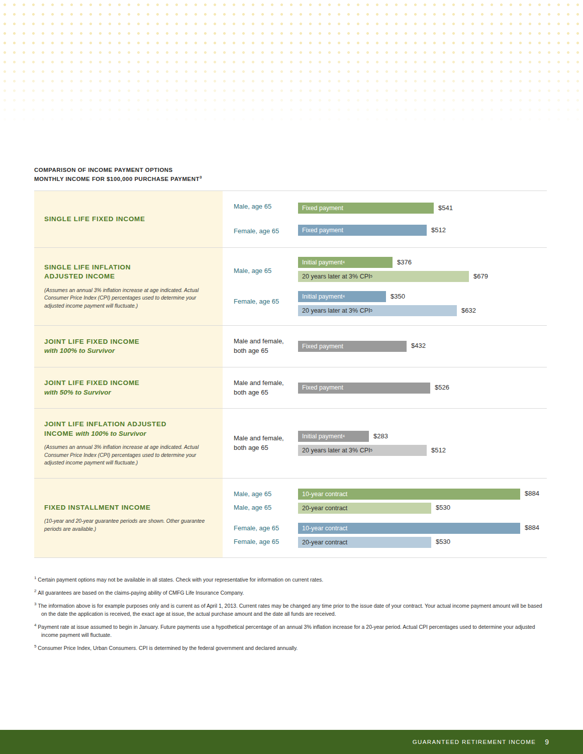Comparison of Income Payment Options
Monthly Income for $100,000 Purchase Payment3
| Single Life Fixed Income | Male, age 65 Female, age 65 | Fixed payment $541 Fixed payment $512 |
| Single Life Inflation Adjusted Income (Assumes an annual 3% inflation increase at age indicated. Actual Consumer Price Index (CPI) percentages used to determine your adjusted income payment will fluctuate.) | Male, age 65 Female, age 65 | Initial payment 4 $376 20 years later at 3% CPI 5 $679 Initial payment 4 $350 20 years later at 3% CPI 5 $632 |
| Joint Life Fixed Income with 100% to Survivor | Male and female, both age 65 | Fixed payment $432 |
| Joint Life Fixed Income with 50% to Survivor | Male and female, both age 65 | Fixed payment $526 |
| Joint Life Inflation Adjusted Income with 100% to Survivor (Assumes an annual 3% inflation increase at age indicated. Actual Consumer Price Index (CPI) percentages used to determine your adjusted income payment will fluctuate.) | Male and female, both age 65 | Initial payment 4 $283 20 years later at 3% CPI 5 $512 |
| Fixed Installment Income (10-year and 20-year guarantee periods are shown. Other guarantee periods are available.) | Male, age 65 Male, age 65 Female, age 65 Female, age 65 | 10-year contract $884 20-year contract $530 10-year contract $884 20-year contract $530 |
1 Certain payment options may not be available in all states. Check with your representative for information on current rates.
2 All guarantees are based on the claims-paying ability of CMFG Life Insurance Company.
3 The information above is for example purposes only and is current as of April 1, 2013. Current rates may be changed any time prior to the issue date of your contract. Your actual income payment amount will be based on the date the application is received, the exact age at issue, the actual purchase amount and the date all funds are received.
4 Payment rate at issue assumed to begin in January. Future payments use a hypothetical percentage of an annual 3% inflation increase for a 20-year period. Actual CPI percentages used to determine your adjusted income payment will fluctuate.
5 Consumer Price Index, Urban Consumers. CPI is determined by the federal government and declared annually.
GUARANTEED RETIREMENT INCOME 9